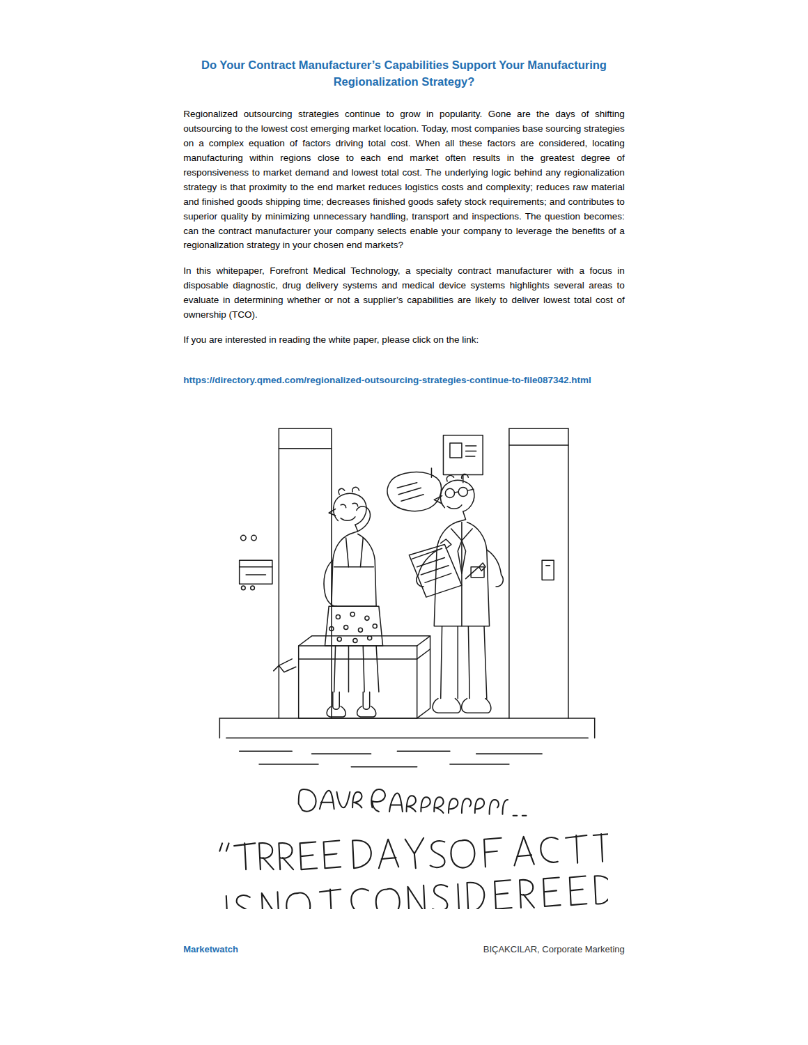Do Your Contract Manufacturer’s Capabilities Support Your Manufacturing Regionalization Strategy?
Regionalized outsourcing strategies continue to grow in popularity. Gone are the days of shifting outsourcing to the lowest cost emerging market location. Today, most companies base sourcing strategies on a complex equation of factors driving total cost. When all these factors are considered, locating manufacturing within regions close to each end market often results in the greatest degree of responsiveness to market demand and lowest total cost. The underlying logic behind any regionalization strategy is that proximity to the end market reduces logistics costs and complexity; reduces raw material and finished goods shipping time; decreases finished goods safety stock requirements; and contributes to superior quality by minimizing unnecessary handling, transport and inspections. The question becomes: can the contract manufacturer your company selects enable your company to leverage the benefits of a regionalization strategy in your chosen end markets?
In this whitepaper, Forefront Medical Technology, a specialty contract manufacturer with a focus in disposable diagnostic, drug delivery systems and medical device systems highlights several areas to evaluate in determining whether or not a supplier’s capabilities are likely to deliver lowest total cost of ownership (TCO).
If you are interested in reading the white paper, please click on the link:
https://directory.qmed.com/regionalized-outsourcing-strategies-continue-to-file087342.html
Marketwatch BIÇAKCILAR, Corporate Marketing